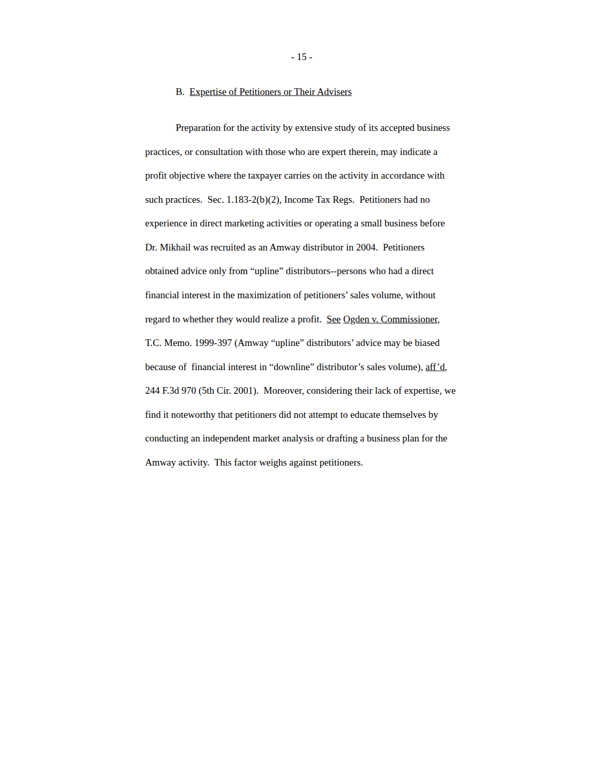- 15 -
B. Expertise of Petitioners or Their Advisers
Preparation for the activity by extensive study of its accepted business practices, or consultation with those who are expert therein, may indicate a profit objective where the taxpayer carries on the activity in accordance with such practices. Sec. 1.183-2(b)(2), Income Tax Regs. Petitioners had no experience in direct marketing activities or operating a small business before Dr. Mikhail was recruited as an Amway distributor in 2004. Petitioners obtained advice only from “upline” distributors--persons who had a direct financial interest in the maximization of petitioners’ sales volume, without regard to whether they would realize a profit. See Ogden v. Commissioner, T.C. Memo. 1999-397 (Amway “upline” distributors’ advice may be biased because of financial interest in “downline” distributor’s sales volume), aff’d, 244 F.3d 970 (5th Cir. 2001). Moreover, considering their lack of expertise, we find it noteworthy that petitioners did not attempt to educate themselves by conducting an independent market analysis or drafting a business plan for the Amway activity. This factor weighs against petitioners.